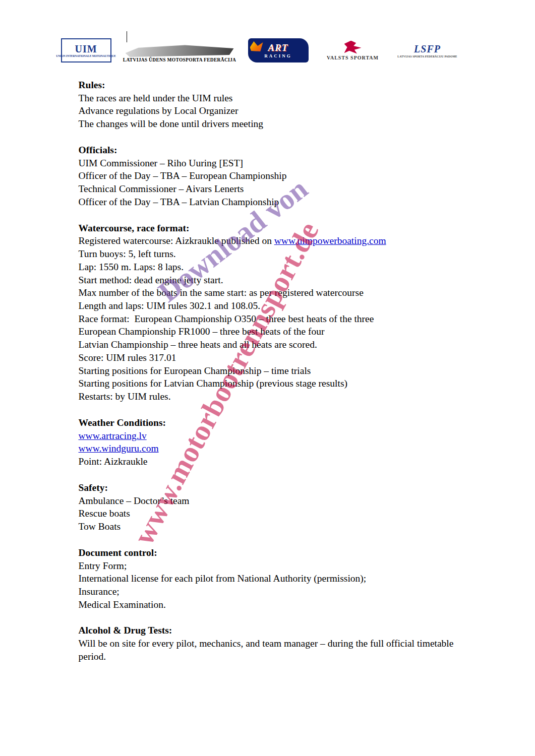UIM UNION INTERNATIONALE MOTONAUTIQUE
LATVIJAS ŪDENS MOTOSPORTA FEDERĀCIJA
ART
RACING
VALSTS SPORTAM
LSFP
LATVIJAS SPORTA FEDERĀCIJU PADOME
Rules:
The races are held under the UIM rules
Advance regulations by Local Organizer
The changes will be done until drivers meeting
Officials:
UIM Commissioner – Riho Uuring [EST]
Officer of the Day – TBA – European Championship
Technical Commissioner – Aivars Lenerts
Officer of the Day – TBA – Latvian Championship
Watercourse, race format:
Registered watercourse: Aizkraukle published on www.uimpowerboating.com
Turn buoys: 5, left turns.
Lap: 1550 m. Laps: 8 laps.
Start method: dead engine jetty start.
Max number of the boats in the same start: as per registered watercourse
Length and laps: UIM rules 302.1 and 108.05.
Race format: European Championship O350 – three best heats of the three
European Championship FR1000 – three best heats of the four
Latvian Championship – three heats and all heats are scored.
Score: UIM rules 317.01
Starting positions for European Championship – time trials
Starting positions for Latvian Championship (previous stage results)
Restarts: by UIM rules.
Weather Conditions:
www.artracing.lv
www.windguru.com
Point: Aizkraukle
Safety:
Ambulance – Doctor’s team
Rescue boats
Tow Boats
Document control:
Entry Form;
International license for each pilot from National Authority (permission);
Insurance;
Medical Examination.
Alcohol & Drug Tests:
Will be on site for every pilot, mechanics, and team manager – during the full official timetable period.
Download von
www.motorbootrennsport.de